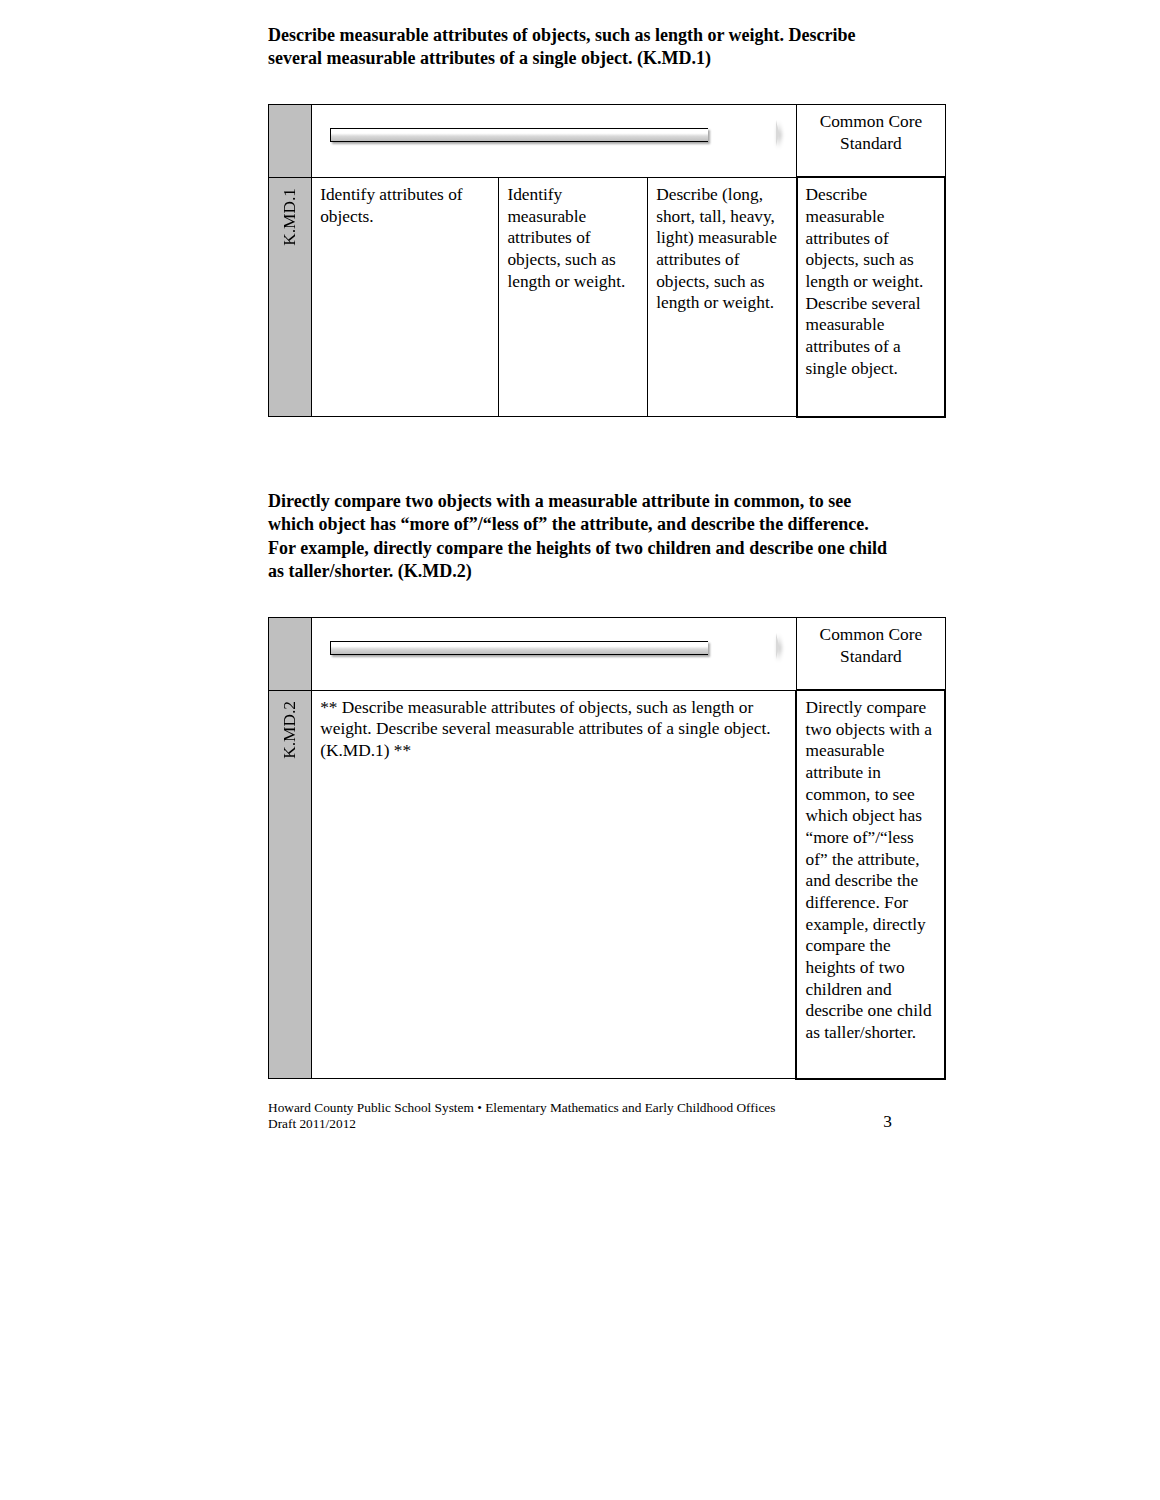Describe measurable attributes of objects, such as length or weight. Describe several measurable attributes of a single object. (K.MD.1)
| | | Common Core Standard |
| K.MD.1 | Identify attributes of objects. | Identify measurable attributes of objects, such as length or weight. | Describe (long, short, tall, heavy, light) measurable attributes of objects, such as length or weight. | Describe measurable attributes of objects, such as length or weight. Describe several measurable attributes of a single object. |
Directly compare two objects with a measurable attribute in common, to see which object has “more of”/“less of” the attribute, and describe the difference. For example, directly compare the heights of two children and describe one child as taller/shorter. (K.MD.2)
| | | Common Core Standard |
| K.MD.2 | ** Describe measurable attributes of objects, such as length or weight. Describe several measurable attributes of a single object. (K.MD.1) ** | Directly compare two objects with a measurable attribute in common, to see which object has “more of”/“less of” the attribute, and describe the difference. For example, directly compare the heights of two children and describe one child as taller/shorter. |
Howard County Public School System • Elementary Mathematics and Early Childhood Offices
Draft 2011/2012
3